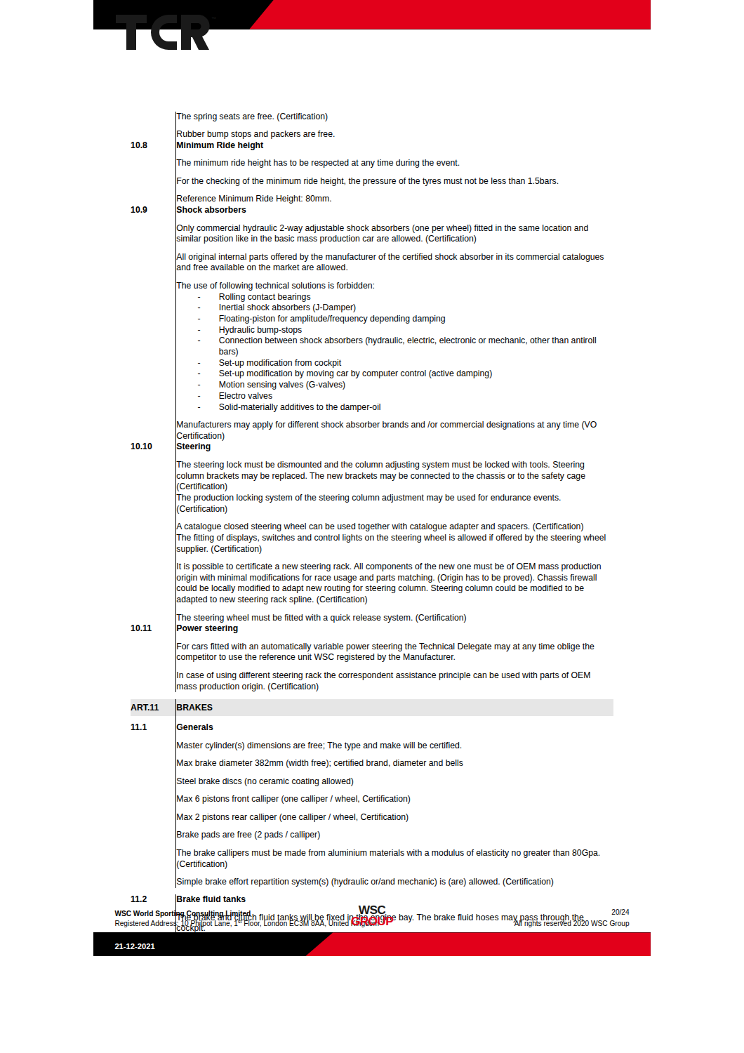™
| | The spring seats are free. (Certification) Rubber bump stops and packers are free. |
| 10.8 | Minimum Ride height The minimum ride height has to be respected at any time during the event. For the checking of the minimum ride height, the pressure of the tyres must not be less than 1.5bars. Reference Minimum Ride Height: 80mm. |
| 10.9 | Shock absorbers Only commercial hydraulic 2-way adjustable shock absorbers (one per wheel) fitted in the same location and similar position like in the basic mass production car are allowed. (Certification) All original internal parts offered by the manufacturer of the certified shock absorber in its commercial catalogues and free available on the market are allowed. The use of following technical solutions is forbidden: Rolling contact bearings Inertial shock absorbers (J-Damper) Floating-piston for amplitude/frequency depending damping Hydraulic bump-stops Connection between shock absorbers (hydraulic, electric, electronic or mechanic, other than antiroll bars) Set-up modification from cockpit Set-up modification by moving car by computer control (active damping) Motion sensing valves (G-valves) Electro valves Solid-materially additives to the damper-oil Manufacturers may apply for different shock absorber brands and /or commercial designations at any time (VO Certification) |
| 10.10 | Steering The steering lock must be dismounted and the column adjusting system must be locked with tools. Steering column brackets may be replaced. The new brackets may be connected to the chassis or to the safety cage (Certification) The production locking system of the steering column adjustment may be used for endurance events. (Certification) A catalogue closed steering wheel can be used together with catalogue adapter and spacers. (Certification) The fitting of displays, switches and control lights on the steering wheel is allowed if offered by the steering wheel supplier. (Certification) It is possible to certificate a new steering rack. All components of the new one must be of OEM mass production origin with minimal modifications for race usage and parts matching. (Origin has to be proved). Chassis firewall could be locally modified to adapt new routing for steering column. Steering column could be modified to be adapted to new steering rack spline. (Certification) The steering wheel must be fitted with a quick release system. (Certification) |
| 10.11 | Power steering For cars fitted with an automatically variable power steering the Technical Delegate may at any time oblige the competitor to use the reference unit WSC registered by the Manufacturer. In case of using different steering rack the correspondent assistance principle can be used with parts of OEM mass production origin. (Certification) |
| ART.11 | BRAKES |
| 11.1 | Generals Master cylinder(s) dimensions are free; The type and make will be certified. Max brake diameter 382mm (width free); certified brand, diameter and bells Steel brake discs (no ceramic coating allowed) Max 6 pistons front calliper (one calliper / wheel, Certification) Max 2 pistons rear calliper (one calliper / wheel, Certification) Brake pads are free (2 pads / calliper) The brake callipers must be made from aluminium materials with a modulus of elasticity no greater than 80Gpa. (Certification) Simple brake effort repartition system(s) (hydraulic or/and mechanic) is (are) allowed. (Certification) |
| 11.2 | Brake fluid tanks The brake and clutch fluid tanks will be fixed in the engine bay. The brake fluid hoses may pass through the cockpit. (Certification) |
| 11.3 | Brake cooling |
WSC World Sporting Consulting Limited
Registered Address: 10 Philpot Lane, 1st Floor, London EC3M 8AA, United Kingdom
WSC
GROUP
20/24
All rights reserved 2020 WSC Group
21-12-2021